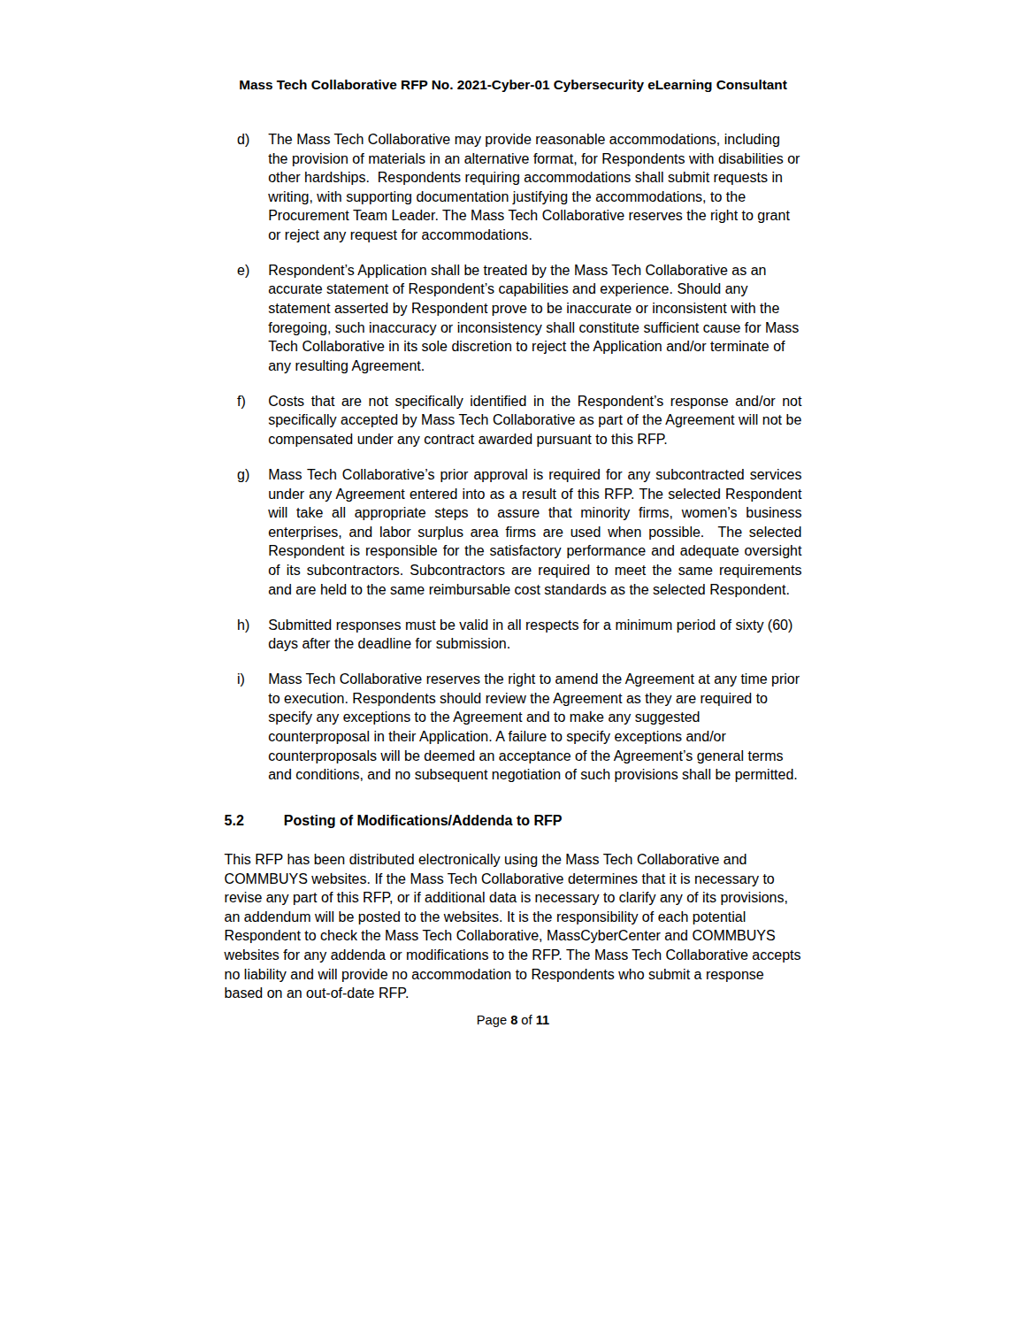Mass Tech Collaborative RFP No. 2021-Cyber-01 Cybersecurity eLearning Consultant
d) The Mass Tech Collaborative may provide reasonable accommodations, including the provision of materials in an alternative format, for Respondents with disabilities or other hardships. Respondents requiring accommodations shall submit requests in writing, with supporting documentation justifying the accommodations, to the Procurement Team Leader. The Mass Tech Collaborative reserves the right to grant or reject any request for accommodations.
e) Respondent’s Application shall be treated by the Mass Tech Collaborative as an accurate statement of Respondent’s capabilities and experience. Should any statement asserted by Respondent prove to be inaccurate or inconsistent with the foregoing, such inaccuracy or inconsistency shall constitute sufficient cause for Mass Tech Collaborative in its sole discretion to reject the Application and/or terminate of any resulting Agreement.
f) Costs that are not specifically identified in the Respondent’s response and/or not specifically accepted by Mass Tech Collaborative as part of the Agreement will not be compensated under any contract awarded pursuant to this RFP.
g) Mass Tech Collaborative’s prior approval is required for any subcontracted services under any Agreement entered into as a result of this RFP. The selected Respondent will take all appropriate steps to assure that minority firms, women’s business enterprises, and labor surplus area firms are used when possible. The selected Respondent is responsible for the satisfactory performance and adequate oversight of its subcontractors. Subcontractors are required to meet the same requirements and are held to the same reimbursable cost standards as the selected Respondent.
h) Submitted responses must be valid in all respects for a minimum period of sixty (60) days after the deadline for submission.
i) Mass Tech Collaborative reserves the right to amend the Agreement at any time prior to execution. Respondents should review the Agreement as they are required to specify any exceptions to the Agreement and to make any suggested counterproposal in their Application. A failure to specify exceptions and/or counterproposals will be deemed an acceptance of the Agreement’s general terms and conditions, and no subsequent negotiation of such provisions shall be permitted.
5.2 Posting of Modifications/Addenda to RFP
This RFP has been distributed electronically using the Mass Tech Collaborative and COMMBUYS websites. If the Mass Tech Collaborative determines that it is necessary to revise any part of this RFP, or if additional data is necessary to clarify any of its provisions, an addendum will be posted to the websites. It is the responsibility of each potential Respondent to check the Mass Tech Collaborative, MassCyberCenter and COMMBUYS websites for any addenda or modifications to the RFP. The Mass Tech Collaborative accepts no liability and will provide no accommodation to Respondents who submit a response based on an out-of-date RFP.
Page 8 of 11